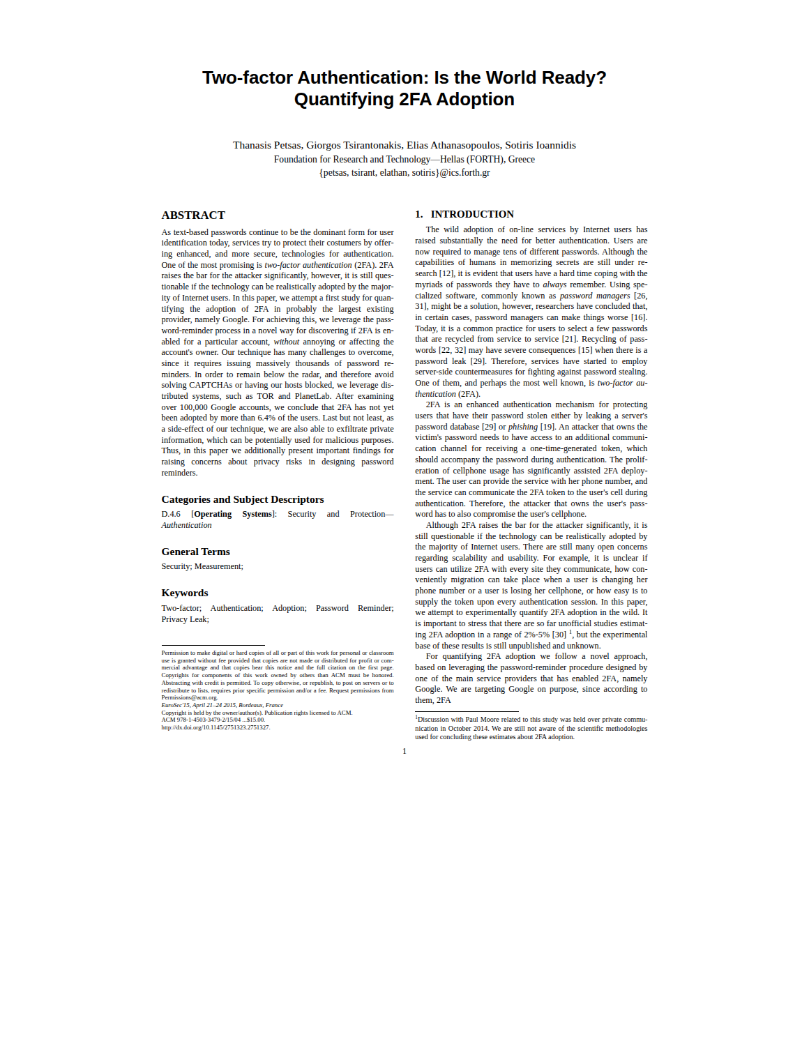Two-factor Authentication: Is the World Ready?
Quantifying 2FA Adoption
Thanasis Petsas, Giorgos Tsirantonakis, Elias Athanasopoulos, Sotiris Ioannidis
Foundation for Research and Technology—Hellas (FORTH), Greece
{petsas, tsirant, elathan, sotiris}@ics.forth.gr
ABSTRACT
As text-based passwords continue to be the dominant form for user identification today, services try to protect their costumers by offering enhanced, and more secure, technologies for authentication. One of the most promising is two-factor authentication (2FA). 2FA raises the bar for the attacker significantly, however, it is still questionable if the technology can be realistically adopted by the majority of Internet users. In this paper, we attempt a first study for quantifying the adoption of 2FA in probably the largest existing provider, namely Google. For achieving this, we leverage the password-reminder process in a novel way for discovering if 2FA is enabled for a particular account, without annoying or affecting the account's owner. Our technique has many challenges to overcome, since it requires issuing massively thousands of password reminders. In order to remain below the radar, and therefore avoid solving CAPTCHAs or having our hosts blocked, we leverage distributed systems, such as TOR and PlanetLab. After examining over 100,000 Google accounts, we conclude that 2FA has not yet been adopted by more than 6.4% of the users. Last but not least, as a side-effect of our technique, we are also able to exfiltrate private information, which can be potentially used for malicious purposes. Thus, in this paper we additionally present important findings for raising concerns about privacy risks in designing password reminders.
Categories and Subject Descriptors
D.4.6 [Operating Systems]: Security and Protection—Authentication
General Terms
Security; Measurement;
Keywords
Two-factor; Authentication; Adoption; Password Reminder; Privacy Leak;
Permission to make digital or hard copies of all or part of this work for personal or classroom use is granted without fee provided that copies are not made or distributed for profit or commercial advantage and that copies bear this notice and the full citation on the first page. Copyrights for components of this work owned by others than ACM must be honored. Abstracting with credit is permitted. To copy otherwise, or republish, to post on servers or to redistribute to lists, requires prior specific permission and/or a fee. Request permissions from Permissions@acm.org.
EuroSec'15, April 21–24 2015, Bordeaux, France
Copyright is held by the owner/author(s). Publication rights licensed to ACM.
ACM 978-1-4503-3479-2/15/04 ...$15.00.
http://dx.doi.org/10.1145/2751323.2751327.
1. INTRODUCTION
The wild adoption of on-line services by Internet users has raised substantially the need for better authentication. Users are now required to manage tens of different passwords. Although the capabilities of humans in memorizing secrets are still under research [12], it is evident that users have a hard time coping with the myriads of passwords they have to always remember. Using specialized software, commonly known as password managers [26, 31], might be a solution, however, researchers have concluded that, in certain cases, password managers can make things worse [16]. Today, it is a common practice for users to select a few passwords that are recycled from service to service [21]. Recycling of passwords [22, 32] may have severe consequences [15] when there is a password leak [29]. Therefore, services have started to employ server-side countermeasures for fighting against password stealing. One of them, and perhaps the most well known, is two-factor authentication (2FA).
2FA is an enhanced authentication mechanism for protecting users that have their password stolen either by leaking a server's password database [29] or phishing [19]. An attacker that owns the victim's password needs to have access to an additional communication channel for receiving a one-time-generated token, which should accompany the password during authentication. The proliferation of cellphone usage has significantly assisted 2FA deployment. The user can provide the service with her phone number, and the service can communicate the 2FA token to the user's cell during authentication. Therefore, the attacker that owns the user's password has to also compromise the user's cellphone.
Although 2FA raises the bar for the attacker significantly, it is still questionable if the technology can be realistically adopted by the majority of Internet users. There are still many open concerns regarding scalability and usability. For example, it is unclear if users can utilize 2FA with every site they communicate, how conveniently migration can take place when a user is changing her phone number or a user is losing her cellphone, or how easy is to supply the token upon every authentication session. In this paper, we attempt to experimentally quantify 2FA adoption in the wild. It is important to stress that there are so far unofficial studies estimating 2FA adoption in a range of 2%-5% [30] 1, but the experimental base of these results is still unpublished and unknown.
For quantifying 2FA adoption we follow a novel approach, based on leveraging the password-reminder procedure designed by one of the main service providers that has enabled 2FA, namely Google. We are targeting Google on purpose, since according to them, 2FA
1Discussion with Paul Moore related to this study was held over private communication in October 2014. We are still not aware of the scientific methodologies used for concluding these estimates about 2FA adoption.
1